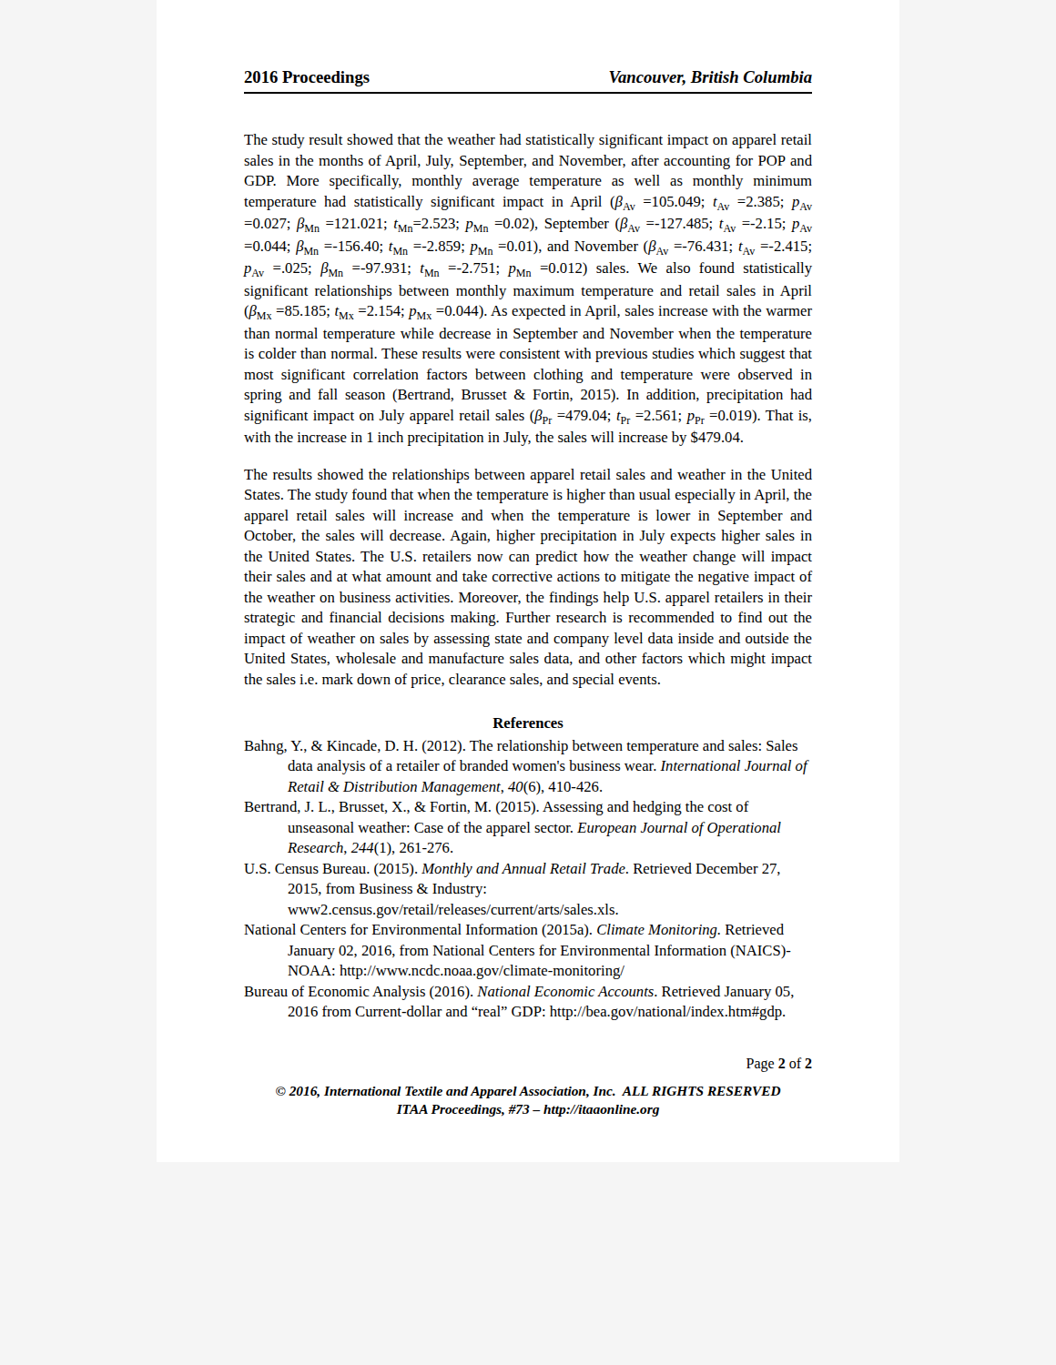2016 Proceedings
Vancouver, British Columbia
The study result showed that the weather had statistically significant impact on apparel retail sales in the months of April, July, September, and November, after accounting for POP and GDP. More specifically, monthly average temperature as well as monthly minimum temperature had statistically significant impact in April (βAv =105.049; tAv =2.385; pAv =0.027; βMn =121.021; tMn=2.523; pMn =0.02), September (βAv =-127.485; tAv =-2.15; pAv =0.044; βMn =-156.40; tMn =-2.859; pMn =0.01), and November (βAv =-76.431; tAv =-2.415; pAv =.025; βMn =-97.931; tMn =-2.751; pMn =0.012) sales. We also found statistically significant relationships between monthly maximum temperature and retail sales in April (βMx =85.185; tMx =2.154; pMx =0.044). As expected in April, sales increase with the warmer than normal temperature while decrease in September and November when the temperature is colder than normal. These results were consistent with previous studies which suggest that most significant correlation factors between clothing and temperature were observed in spring and fall season (Bertrand, Brusset & Fortin, 2015). In addition, precipitation had significant impact on July apparel retail sales (βPr =479.04; tPr =2.561; pPr =0.019). That is, with the increase in 1 inch precipitation in July, the sales will increase by $479.04.
The results showed the relationships between apparel retail sales and weather in the United States. The study found that when the temperature is higher than usual especially in April, the apparel retail sales will increase and when the temperature is lower in September and October, the sales will decrease. Again, higher precipitation in July expects higher sales in the United States. The U.S. retailers now can predict how the weather change will impact their sales and at what amount and take corrective actions to mitigate the negative impact of the weather on business activities. Moreover, the findings help U.S. apparel retailers in their strategic and financial decisions making. Further research is recommended to find out the impact of weather on sales by assessing state and company level data inside and outside the United States, wholesale and manufacture sales data, and other factors which might impact the sales i.e. mark down of price, clearance sales, and special events.
References
Bahng, Y., & Kincade, D. H. (2012). The relationship between temperature and sales: Sales data analysis of a retailer of branded women's business wear. International Journal of Retail & Distribution Management, 40(6), 410-426.
Bertrand, J. L., Brusset, X., & Fortin, M. (2015). Assessing and hedging the cost of unseasonal weather: Case of the apparel sector. European Journal of Operational Research, 244(1), 261-276.
U.S. Census Bureau. (2015). Monthly and Annual Retail Trade. Retrieved December 27, 2015, from Business & Industry: www2.census.gov/retail/releases/current/arts/sales.xls.
National Centers for Environmental Information (2015a). Climate Monitoring. Retrieved January 02, 2016, from National Centers for Environmental Information (NAICS)-NOAA: http://www.ncdc.noaa.gov/climate-monitoring/
Bureau of Economic Analysis (2016). National Economic Accounts. Retrieved January 05, 2016 from Current-dollar and “real” GDP: http://bea.gov/national/index.htm#gdp.
Page 2 of 2
© 2016, International Textile and Apparel Association, Inc. ALL RIGHTS RESERVED
ITAA Proceedings, #73 – http://itaaonline.org